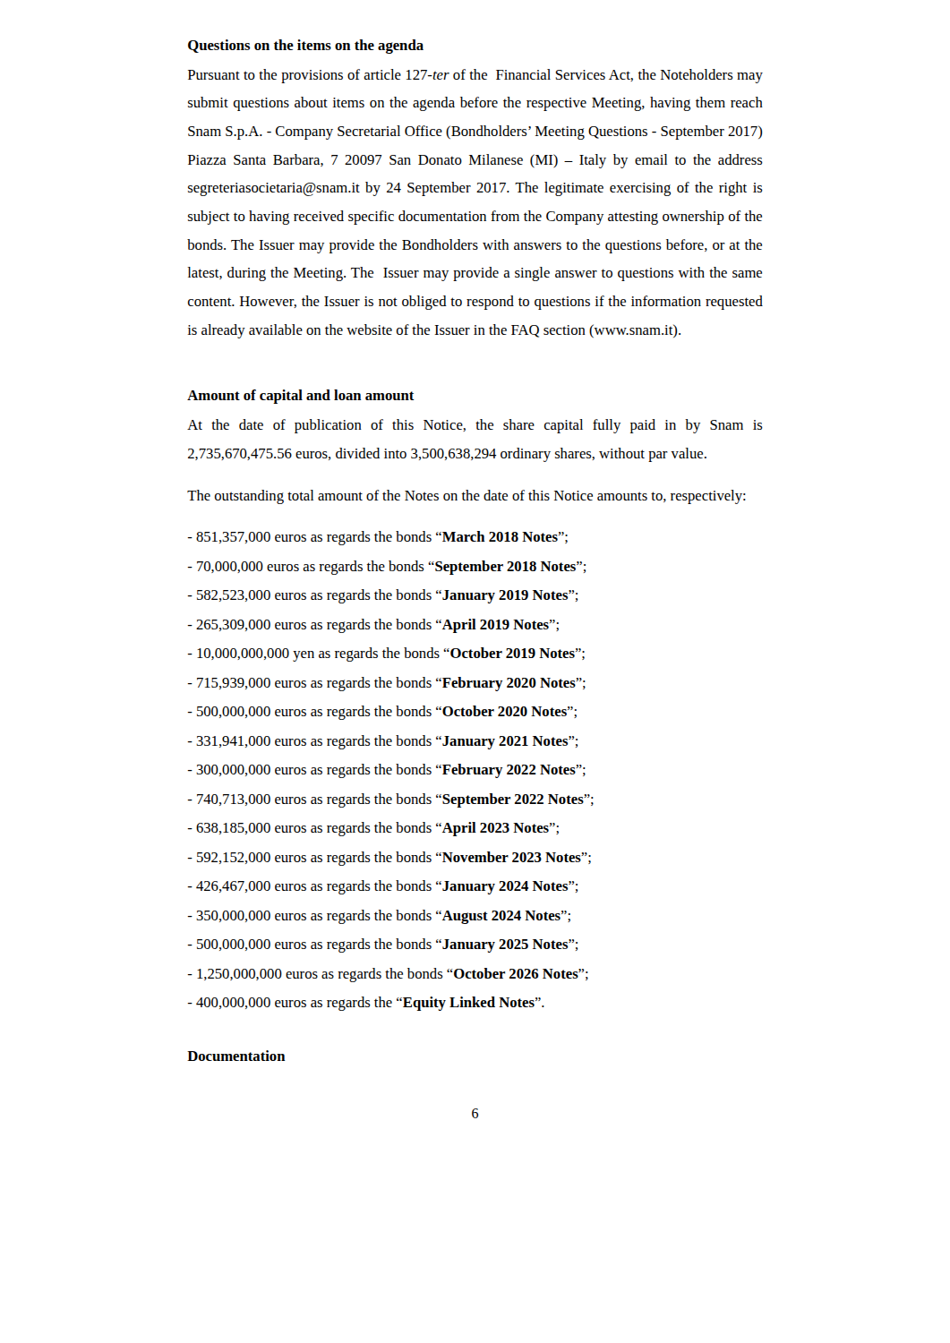Questions on the items on the agenda
Pursuant to the provisions of article 127-ter of the Financial Services Act, the Noteholders may submit questions about items on the agenda before the respective Meeting, having them reach Snam S.p.A. - Company Secretarial Office (Bondholders’ Meeting Questions - September 2017) Piazza Santa Barbara, 7 20097 San Donato Milanese (MI) – Italy by email to the address segreteriasocietaria@snam.it by 24 September 2017. The legitimate exercising of the right is subject to having received specific documentation from the Company attesting ownership of the bonds. The Issuer may provide the Bondholders with answers to the questions before, or at the latest, during the Meeting. The Issuer may provide a single answer to questions with the same content. However, the Issuer is not obliged to respond to questions if the information requested is already available on the website of the Issuer in the FAQ section (www.snam.it).
Amount of capital and loan amount
At the date of publication of this Notice, the share capital fully paid in by Snam is 2,735,670,475.56 euros, divided into 3,500,638,294 ordinary shares, without par value.
The outstanding total amount of the Notes on the date of this Notice amounts to, respectively:
- 851,357,000 euros as regards the bonds “March 2018 Notes”;
- 70,000,000 euros as regards the bonds “September 2018 Notes”;
- 582,523,000 euros as regards the bonds “January 2019 Notes”;
- 265,309,000 euros as regards the bonds “April 2019 Notes”;
- 10,000,000,000 yen as regards the bonds “October 2019 Notes”;
- 715,939,000 euros as regards the bonds “February 2020 Notes”;
- 500,000,000 euros as regards the bonds “October 2020 Notes”;
- 331,941,000 euros as regards the bonds “January 2021 Notes”;
- 300,000,000 euros as regards the bonds “February 2022 Notes”;
- 740,713,000 euros as regards the bonds “September 2022 Notes”;
- 638,185,000 euros as regards the bonds “April 2023 Notes”;
- 592,152,000 euros as regards the bonds “November 2023 Notes”;
- 426,467,000 euros as regards the bonds “January 2024 Notes”;
- 350,000,000 euros as regards the bonds “August 2024 Notes”;
- 500,000,000 euros as regards the bonds “January 2025 Notes”;
- 1,250,000,000 euros as regards the bonds “October 2026 Notes”;
- 400,000,000 euros as regards the “Equity Linked Notes”.
Documentation
6